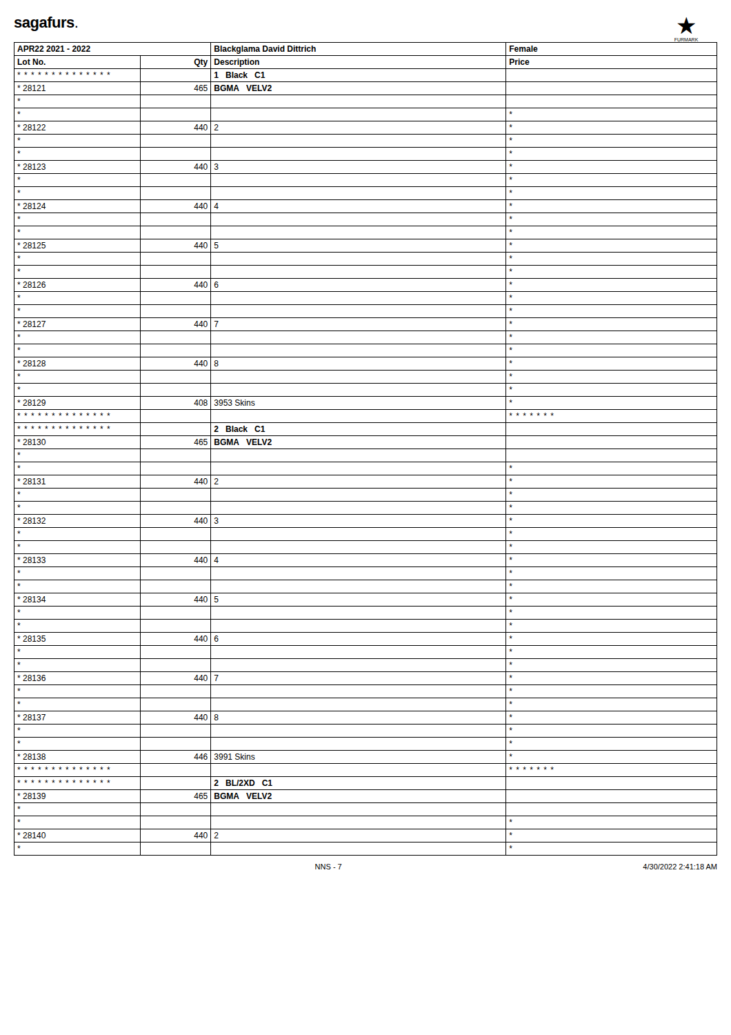sagafurs.
★
FURMARK
| APR22 2021 - 2022 | Blackglama David Dittrich | Female |
| --- | --- | --- |
| Lot No. | Qty | Description | Price |
| * * * * * * * * * * * * * * | | 1 Black C1 | |
| * 28121 | 465 | BGMA VELV2 | |
| * | | | |
| * | | | * |
| * 28122 | 440 | 2 | * |
| * | | | * |
| * | | | * |
| * 28123 | 440 | 3 | * |
| * | | | * |
| * | | | * |
| * 28124 | 440 | 4 | * |
| * | | | * |
| * | | | * |
| * 28125 | 440 | 5 | * |
| * | | | * |
| * | | | * |
| * 28126 | 440 | 6 | * |
| * | | | * |
| * | | | * |
| * 28127 | 440 | 7 | * |
| * | | | * |
| * | | | * |
| * 28128 | 440 | 8 | * |
| * | | | * |
| * | | | * |
| * 28129 | 408 | 3953 Skins | * |
| * * * * * * * * * * * * * * | | | * * * * * * * |
| * * * * * * * * * * * * * * | | 2 Black C1 | |
| * 28130 | 465 | BGMA VELV2 | |
| * | | | |
| * | | | * |
| * 28131 | 440 | 2 | * |
| * | | | * |
| * | | | * |
| * 28132 | 440 | 3 | * |
| * | | | * |
| * | | | * |
| * 28133 | 440 | 4 | * |
| * | | | * |
| * | | | * |
| * 28134 | 440 | 5 | * |
| * | | | * |
| * | | | * |
| * 28135 | 440 | 6 | * |
| * | | | * |
| * | | | * |
| * 28136 | 440 | 7 | * |
| * | | | * |
| * | | | * |
| * 28137 | 440 | 8 | * |
| * | | | * |
| * | | | * |
| * 28138 | 446 | 3991 Skins | * |
| * * * * * * * * * * * * * * | | | * * * * * * * |
| * * * * * * * * * * * * * * | | 2 BL/2XD C1 | |
| * 28139 | 465 | BGMA VELV2 | |
| * | | | |
| * | | | * |
| * 28140 | 440 | 2 | * |
| * | | | * |
NNS - 7
4/30/2022 2:41:18 AM